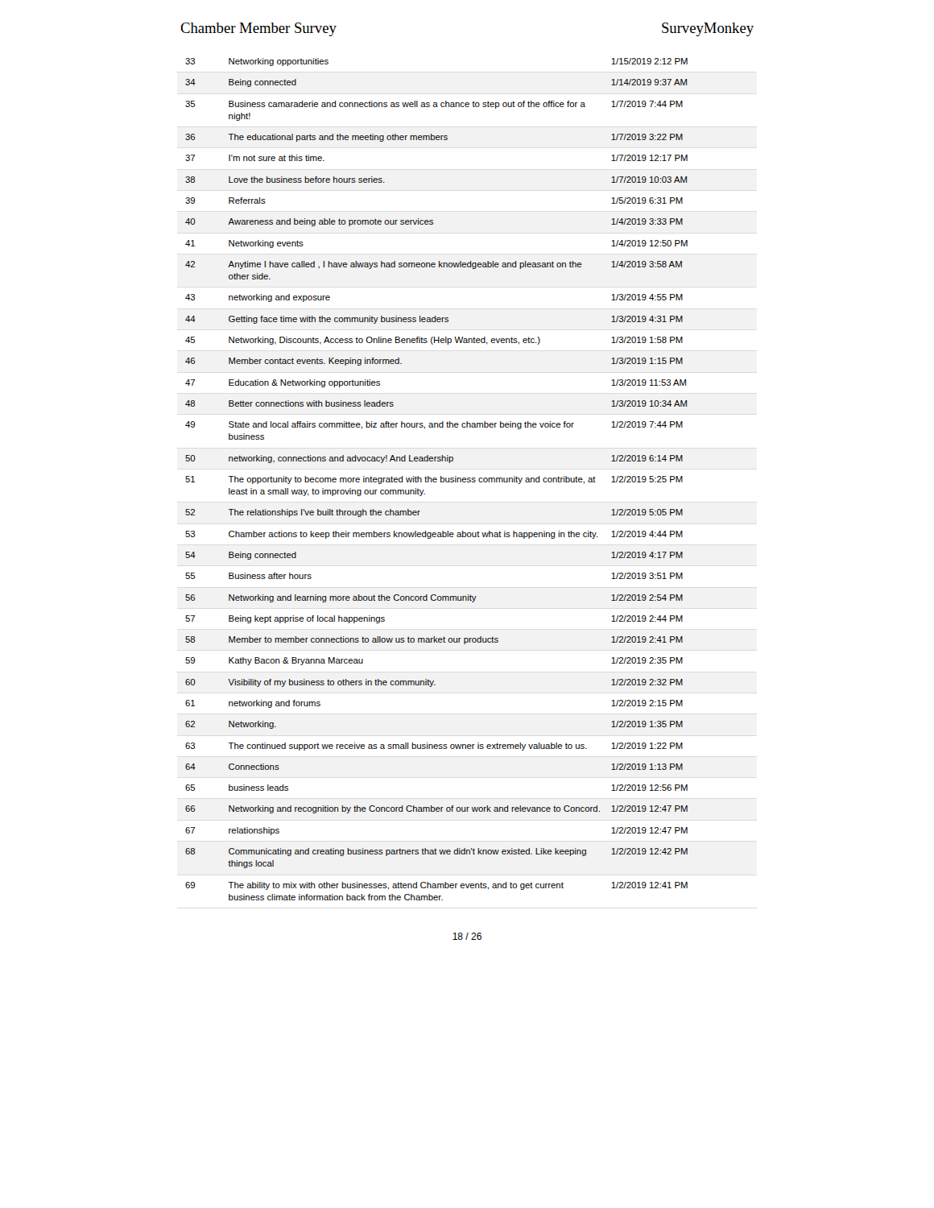Chamber Member Survey SurveyMonkey
| 33 | Networking opportunities | 1/15/2019 2:12 PM |
| 34 | Being connected | 1/14/2019 9:37 AM |
| 35 | Business camaraderie and connections as well as a chance to step out of the office for a night! | 1/7/2019 7:44 PM |
| 36 | The educational parts and the meeting other members | 1/7/2019 3:22 PM |
| 37 | I'm not sure at this time. | 1/7/2019 12:17 PM |
| 38 | Love the business before hours series. | 1/7/2019 10:03 AM |
| 39 | Referrals | 1/5/2019 6:31 PM |
| 40 | Awareness and being able to promote our services | 1/4/2019 3:33 PM |
| 41 | Networking events | 1/4/2019 12:50 PM |
| 42 | Anytime I have called , I have always had someone knowledgeable and pleasant on the other side. | 1/4/2019 3:58 AM |
| 43 | networking and exposure | 1/3/2019 4:55 PM |
| 44 | Getting face time with the community business leaders | 1/3/2019 4:31 PM |
| 45 | Networking, Discounts, Access to Online Benefits (Help Wanted, events, etc.) | 1/3/2019 1:58 PM |
| 46 | Member contact events. Keeping informed. | 1/3/2019 1:15 PM |
| 47 | Education & Networking opportunities | 1/3/2019 11:53 AM |
| 48 | Better connections with business leaders | 1/3/2019 10:34 AM |
| 49 | State and local affairs committee, biz after hours, and the chamber being the voice for business | 1/2/2019 7:44 PM |
| 50 | networking, connections and advocacy! And Leadership | 1/2/2019 6:14 PM |
| 51 | The opportunity to become more integrated with the business community and contribute, at least in a small way, to improving our community. | 1/2/2019 5:25 PM |
| 52 | The relationships I've built through the chamber | 1/2/2019 5:05 PM |
| 53 | Chamber actions to keep their members knowledgeable about what is happening in the city. | 1/2/2019 4:44 PM |
| 54 | Being connected | 1/2/2019 4:17 PM |
| 55 | Business after hours | 1/2/2019 3:51 PM |
| 56 | Networking and learning more about the Concord Community | 1/2/2019 2:54 PM |
| 57 | Being kept apprise of local happenings | 1/2/2019 2:44 PM |
| 58 | Member to member connections to allow us to market our products | 1/2/2019 2:41 PM |
| 59 | Kathy Bacon & Bryanna Marceau | 1/2/2019 2:35 PM |
| 60 | Visibility of my business to others in the community. | 1/2/2019 2:32 PM |
| 61 | networking and forums | 1/2/2019 2:15 PM |
| 62 | Networking. | 1/2/2019 1:35 PM |
| 63 | The continued support we receive as a small business owner is extremely valuable to us. | 1/2/2019 1:22 PM |
| 64 | Connections | 1/2/2019 1:13 PM |
| 65 | business leads | 1/2/2019 12:56 PM |
| 66 | Networking and recognition by the Concord Chamber of our work and relevance to Concord. | 1/2/2019 12:47 PM |
| 67 | relationships | 1/2/2019 12:47 PM |
| 68 | Communicating and creating business partners that we didn't know existed. Like keeping things local | 1/2/2019 12:42 PM |
| 69 | The ability to mix with other businesses, attend Chamber events, and to get current business climate information back from the Chamber. | 1/2/2019 12:41 PM |
18 / 26